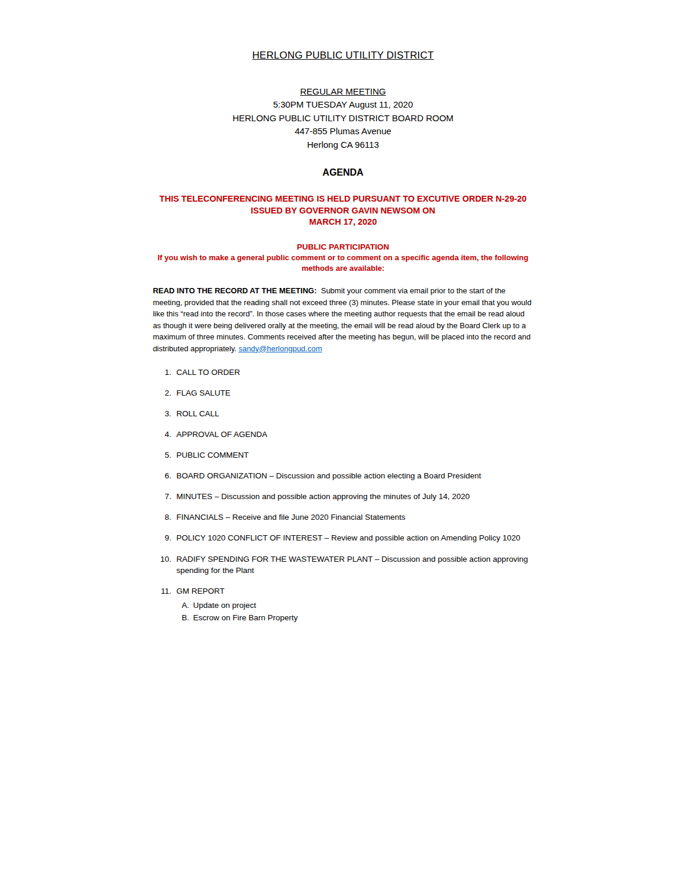HERLONG PUBLIC UTILITY DISTRICT
REGULAR MEETING
5:30PM TUESDAY August 11, 2020
HERLONG PUBLIC UTILITY DISTRICT BOARD ROOM
447-855 Plumas Avenue
Herlong CA 96113
AGENDA
THIS TELECONFERENCING MEETING IS HELD PURSUANT TO EXCUTIVE ORDER N-29-20
ISSUED BY GOVERNOR GAVIN NEWSOM ON
MARCH 17, 2020
PUBLIC PARTICIPATION
If you wish to make a general public comment or to comment on a specific agenda item, the following methods are available:
READ INTO THE RECORD AT THE MEETING: Submit your comment via email prior to the start of the meeting, provided that the reading shall not exceed three (3) minutes. Please state in your email that you would like this “read into the record”. In those cases where the meeting author requests that the email be read aloud as though it were being delivered orally at the meeting, the email will be read aloud by the Board Clerk up to a maximum of three minutes. Comments received after the meeting has begun, will be placed into the record and distributed appropriately. sandy@herlongpud.com
CALL TO ORDER
FLAG SALUTE
ROLL CALL
APPROVAL OF AGENDA
PUBLIC COMMENT
BOARD ORGANIZATION – Discussion and possible action electing a Board President
MINUTES – Discussion and possible action approving the minutes of July 14, 2020
FINANCIALS – Receive and file June 2020 Financial Statements
POLICY 1020 CONFLICT OF INTEREST – Review and possible action on Amending Policy 1020
RADIFY SPENDING FOR THE WASTEWATER PLANT – Discussion and possible action approving spending for the Plant
GM REPORT
Update on project
Escrow on Fire Barn Property